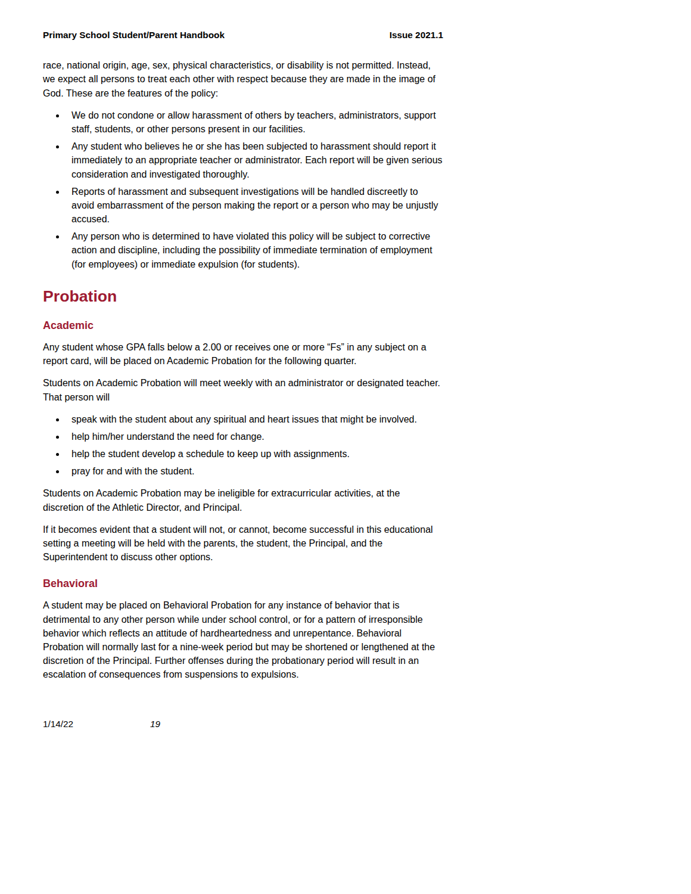Primary School Student/Parent Handbook Issue 2021.1
race, national origin, age, sex, physical characteristics, or disability is not permitted. Instead, we expect all persons to treat each other with respect because they are made in the image of God. These are the features of the policy:
We do not condone or allow harassment of others by teachers, administrators, support staff, students, or other persons present in our facilities.
Any student who believes he or she has been subjected to harassment should report it immediately to an appropriate teacher or administrator. Each report will be given serious consideration and investigated thoroughly.
Reports of harassment and subsequent investigations will be handled discreetly to avoid embarrassment of the person making the report or a person who may be unjustly accused.
Any person who is determined to have violated this policy will be subject to corrective action and discipline, including the possibility of immediate termination of employment (for employees) or immediate expulsion (for students).
Probation
Academic
Any student whose GPA falls below a 2.00 or receives one or more “Fs” in any subject on a report card, will be placed on Academic Probation for the following quarter.
Students on Academic Probation will meet weekly with an administrator or designated teacher. That person will
speak with the student about any spiritual and heart issues that might be involved.
help him/her understand the need for change.
help the student develop a schedule to keep up with assignments.
pray for and with the student.
Students on Academic Probation may be ineligible for extracurricular activities, at the discretion of the Athletic Director, and Principal.
If it becomes evident that a student will not, or cannot, become successful in this educational setting a meeting will be held with the parents, the student, the Principal, and the Superintendent to discuss other options.
Behavioral
A student may be placed on Behavioral Probation for any instance of behavior that is detrimental to any other person while under school control, or for a pattern of irresponsible behavior which reflects an attitude of hardheartedness and unrepentance. Behavioral Probation will normally last for a nine-week period but may be shortened or lengthened at the discretion of the Principal. Further offenses during the probationary period will result in an escalation of consequences from suspensions to expulsions.
1/14/22 19